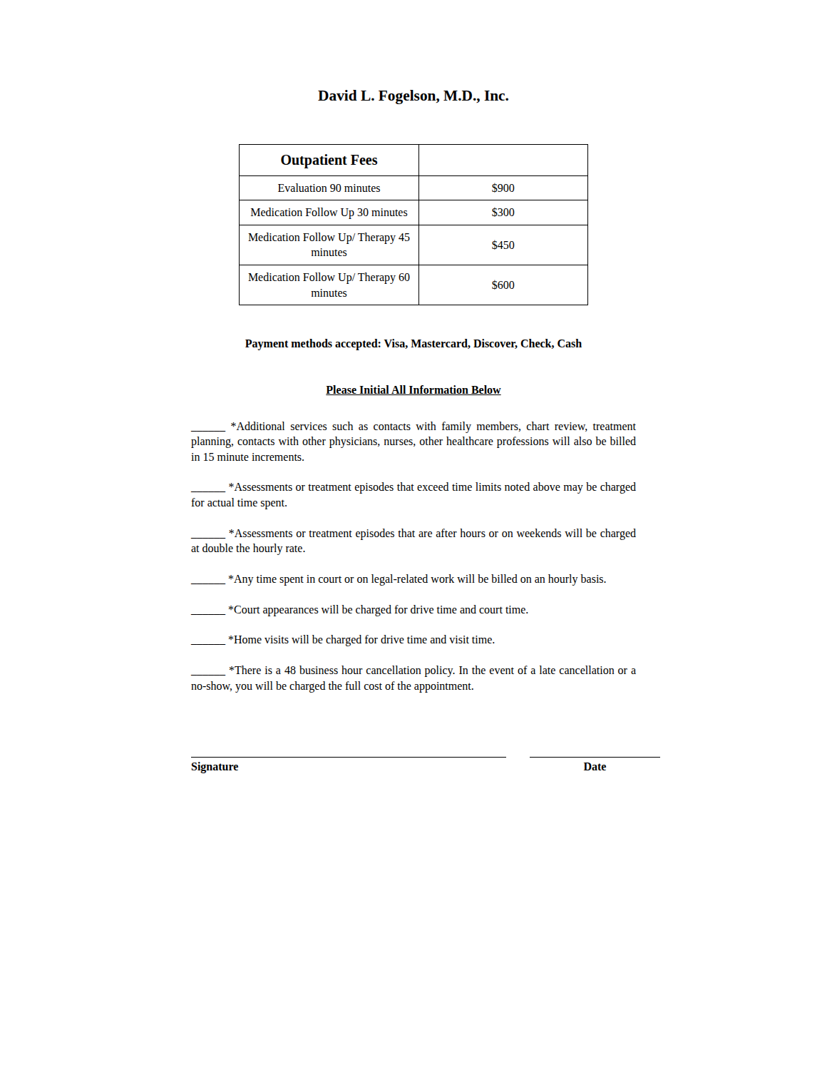David L. Fogelson, M.D., Inc.
| Outpatient Fees | |
| Evaluation 90 minutes | $900 |
| Medication Follow Up 30 minutes | $300 |
| Medication Follow Up/ Therapy 45 minutes | $450 |
| Medication Follow Up/ Therapy 60 minutes | $600 |
Payment methods accepted: Visa, Mastercard, Discover, Check, Cash
Please Initial All Information Below
______ *Additional services such as contacts with family members, chart review, treatment planning, contacts with other physicians, nurses, other healthcare professions will also be billed in 15 minute increments.
______ *Assessments or treatment episodes that exceed time limits noted above may be charged for actual time spent.
______ *Assessments or treatment episodes that are after hours or on weekends will be charged at double the hourly rate.
______ *Any time spent in court or on legal-related work will be billed on an hourly basis.
______ *Court appearances will be charged for drive time and court time.
______ *Home visits will be charged for drive time and visit time.
______ *There is a 48 business hour cancellation policy. In the event of a late cancellation or a no-show, you will be charged the full cost of the appointment.
Signature
Date